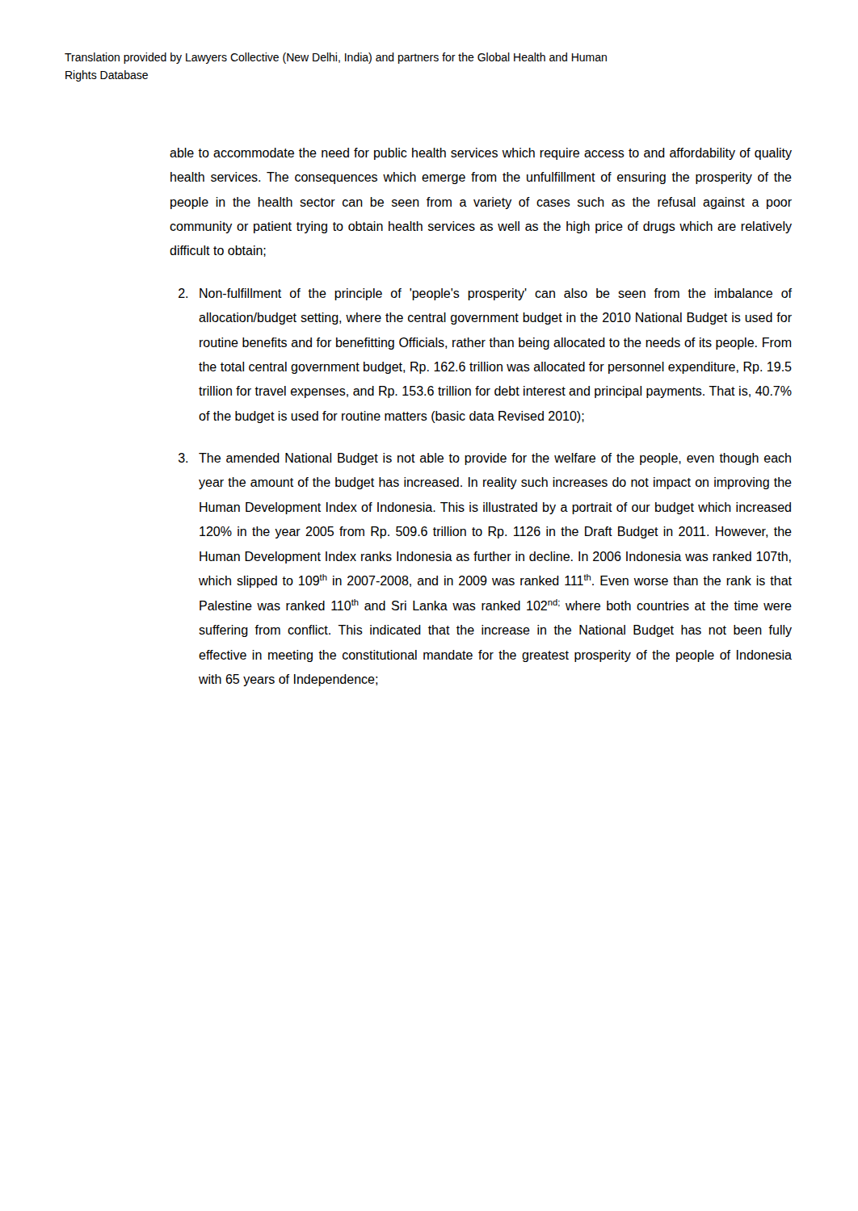Translation provided by Lawyers Collective (New Delhi, India) and partners for the Global Health and Human Rights Database
able to accommodate the need for public health services which require access to and affordability of quality health services. The consequences which emerge from the unfulfillment of ensuring the prosperity of the people in the health sector can be seen from a variety of cases such as the refusal against a poor community or patient trying to obtain health services as well as the high price of drugs which are relatively difficult to obtain;
Non-fulfillment of the principle of 'people's prosperity' can also be seen from the imbalance of allocation/budget setting, where the central government budget in the 2010 National Budget is used for routine benefits and for benefitting Officials, rather than being allocated to the needs of its people. From the total central government budget, Rp. 162.6 trillion was allocated for personnel expenditure, Rp. 19.5 trillion for travel expenses, and Rp. 153.6 trillion for debt interest and principal payments. That is, 40.7% of the budget is used for routine matters (basic data Revised 2010);
The amended National Budget is not able to provide for the welfare of the people, even though each year the amount of the budget has increased. In reality such increases do not impact on improving the Human Development Index of Indonesia. This is illustrated by a portrait of our budget which increased 120% in the year 2005 from Rp. 509.6 trillion to Rp. 1126 in the Draft Budget in 2011. However, the Human Development Index ranks Indonesia as further in decline. In 2006 Indonesia was ranked 107th, which slipped to 109th in 2007-2008, and in 2009 was ranked 111th. Even worse than the rank is that Palestine was ranked 110th and Sri Lanka was ranked 102nd; where both countries at the time were suffering from conflict. This indicated that the increase in the National Budget has not been fully effective in meeting the constitutional mandate for the greatest prosperity of the people of Indonesia with 65 years of Independence;